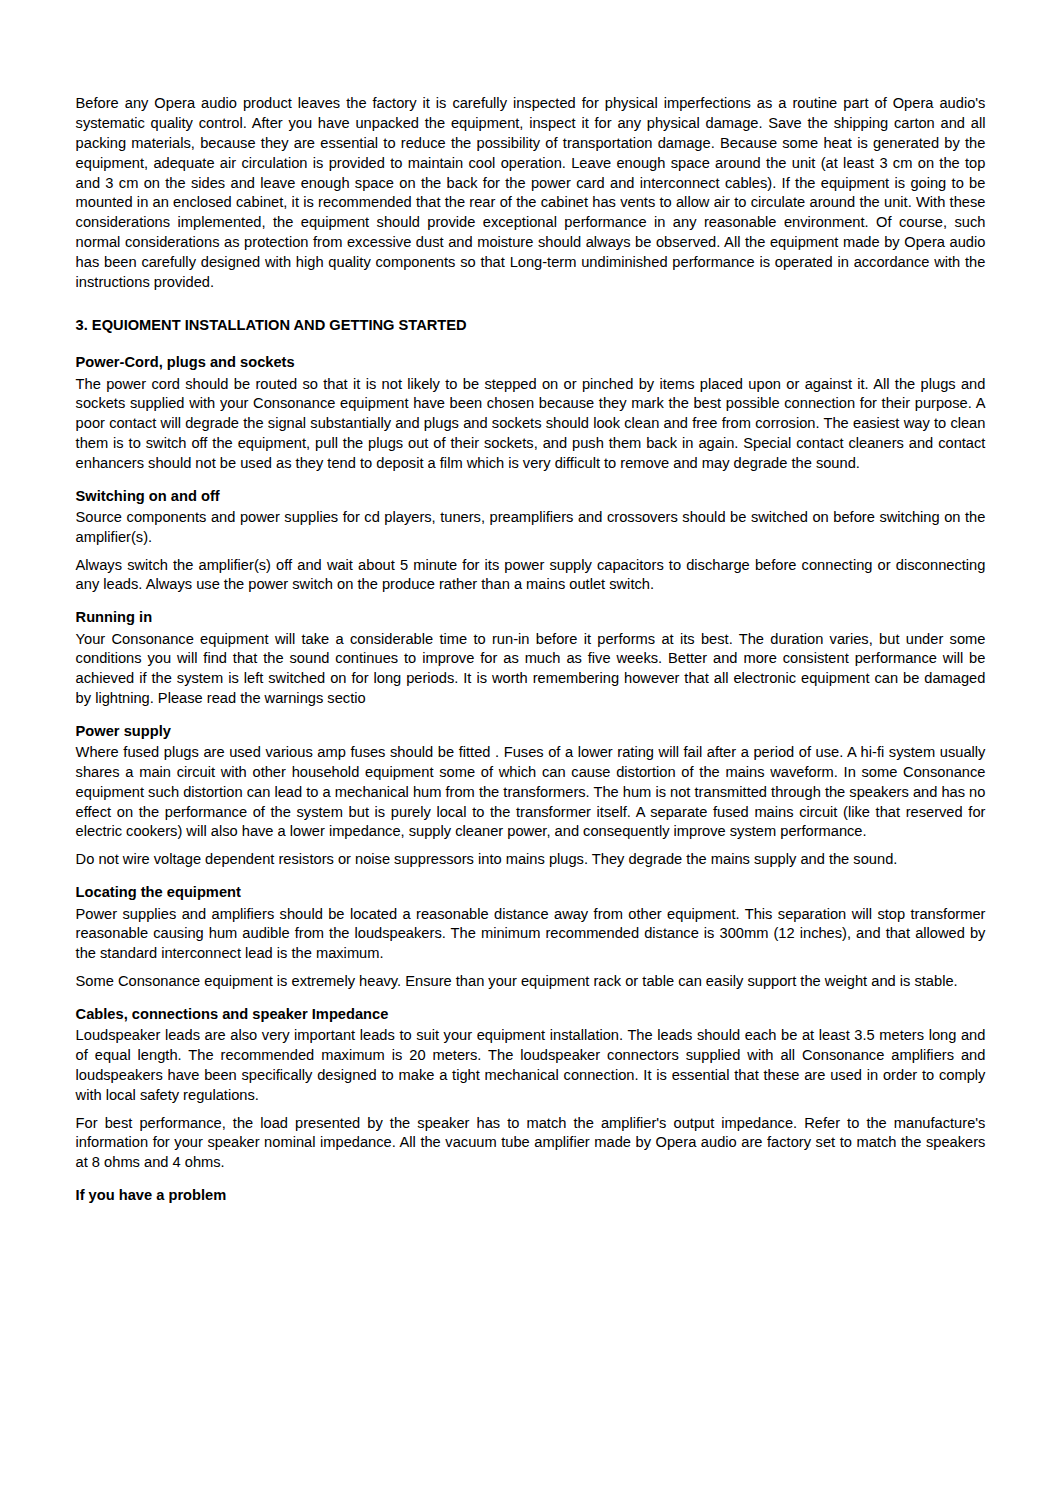Before any Opera audio product leaves the factory it is carefully inspected for physical imperfections as a routine part of Opera audio's systematic quality control. After you have unpacked the equipment, inspect it for any physical damage. Save the shipping carton and all packing materials, because they are essential to reduce the possibility of transportation damage. Because some heat is generated by the equipment, adequate air circulation is provided to maintain cool operation. Leave enough space around the unit (at least 3 cm on the top and 3 cm on the sides and leave enough space on the back for the power card and interconnect cables). If the equipment is going to be mounted in an enclosed cabinet, it is recommended that the rear of the cabinet has vents to allow air to circulate around the unit. With these considerations implemented, the equipment should provide exceptional performance in any reasonable environment. Of course, such normal considerations as protection from excessive dust and moisture should always be observed. All the equipment made by Opera audio has been carefully designed with high quality components so that Long-term undiminished performance is operated in accordance with the instructions provided.
3. EQUIOMENT INSTALLATION AND GETTING STARTED
Power-Cord, plugs and sockets
The power cord should be routed so that it is not likely to be stepped on or pinched by items placed upon or against it. All the plugs and sockets supplied with your Consonance equipment have been chosen because they mark the best possible connection for their purpose. A poor contact will degrade the signal substantially and plugs and sockets should look clean and free from corrosion. The easiest way to clean them is to switch off the equipment, pull the plugs out of their sockets, and push them back in again. Special contact cleaners and contact enhancers should not be used as they tend to deposit a film which is very difficult to remove and may degrade the sound.
Switching on and off
Source components and power supplies for cd players, tuners, preamplifiers and crossovers should be switched on before switching on the amplifier(s).
Always switch the amplifier(s) off and wait about 5 minute for its power supply capacitors to discharge before connecting or disconnecting any leads. Always use the power switch on the produce rather than a mains outlet switch.
Running in
Your Consonance equipment will take a considerable time to run-in before it performs at its best. The duration varies, but under some conditions you will find that the sound continues to improve for as much as five weeks. Better and more consistent performance will be achieved if the system is left switched on for long periods. It is worth remembering however that all electronic equipment can be damaged by lightning. Please read the warnings sectio
Power supply
Where fused plugs are used various amp fuses should be fitted . Fuses of a lower rating will fail after a period of use. A hi-fi system usually shares a main circuit with other household equipment some of which can cause distortion of the mains waveform. In some Consonance equipment such distortion can lead to a mechanical hum from the transformers. The hum is not transmitted through the speakers and has no effect on the performance of the system but is purely local to the transformer itself. A separate fused mains circuit (like that reserved for electric cookers) will also have a lower impedance, supply cleaner power, and consequently improve system performance.
Do not wire voltage dependent resistors or noise suppressors into mains plugs. They degrade the mains supply and the sound.
Locating the equipment
Power supplies and amplifiers should be located a reasonable distance away from other equipment. This separation will stop transformer reasonable causing hum audible from the loudspeakers. The minimum recommended distance is 300mm (12 inches), and that allowed by the standard interconnect lead is the maximum.
Some Consonance equipment is extremely heavy. Ensure than your equipment rack or table can easily support the weight and is stable.
Cables, connections and speaker Impedance
Loudspeaker leads are also very important leads to suit your equipment installation. The leads should each be at least 3.5 meters long and of equal length. The recommended maximum is 20 meters. The loudspeaker connectors supplied with all Consonance amplifiers and loudspeakers have been specifically designed to make a tight mechanical connection. It is essential that these are used in order to comply with local safety regulations.
For best performance, the load presented by the speaker has to match the amplifier's output impedance. Refer to the manufacture's information for your speaker nominal impedance. All the vacuum tube amplifier made by Opera audio are factory set to match the speakers at 8 ohms and 4 ohms.
If you have a problem